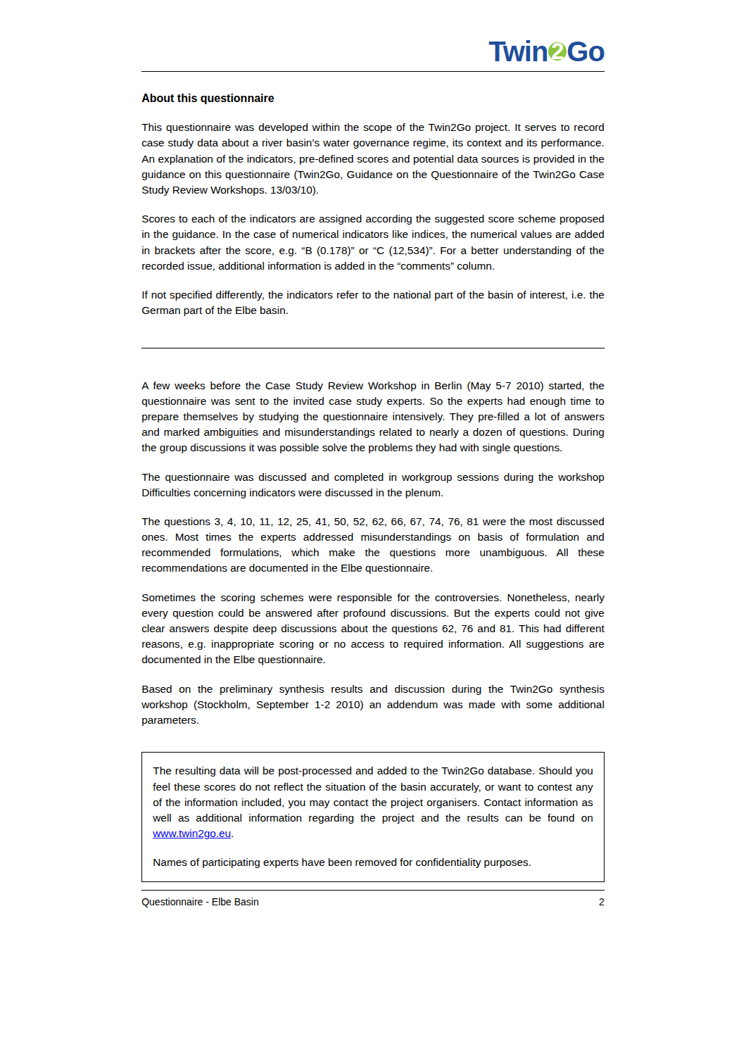Twin2 Go
About this questionnaire
This questionnaire was developed within the scope of the Twin2Go project. It serves to record case study data about a river basin’s water governance regime, its context and its performance. An explanation of the indicators, pre-defined scores and potential data sources is provided in the guidance on this questionnaire (Twin2Go, Guidance on the Questionnaire of the Twin2Go Case Study Review Workshops. 13/03/10).
Scores to each of the indicators are assigned according the suggested score scheme proposed in the guidance. In the case of numerical indicators like indices, the numerical values are added in brackets after the score, e.g. “B (0.178)” or “C (12,534)”. For a better understanding of the recorded issue, additional information is added in the “comments” column.
If not specified differently, the indicators refer to the national part of the basin of interest, i.e. the German part of the Elbe basin.
A few weeks before the Case Study Review Workshop in Berlin (May 5-7 2010) started, the questionnaire was sent to the invited case study experts. So the experts had enough time to prepare themselves by studying the questionnaire intensively. They pre-filled a lot of answers and marked ambiguities and misunderstandings related to nearly a dozen of questions. During the group discussions it was possible solve the problems they had with single questions.
The questionnaire was discussed and completed in workgroup sessions during the workshop Difficulties concerning indicators were discussed in the plenum.
The questions 3, 4, 10, 11, 12, 25, 41, 50, 52, 62, 66, 67, 74, 76, 81 were the most discussed ones. Most times the experts addressed misunderstandings on basis of formulation and recommended formulations, which make the questions more unambiguous. All these recommendations are documented in the Elbe questionnaire.
Sometimes the scoring schemes were responsible for the controversies. Nonetheless, nearly every question could be answered after profound discussions. But the experts could not give clear answers despite deep discussions about the questions 62, 76 and 81. This had different reasons, e.g. inappropriate scoring or no access to required information. All suggestions are documented in the Elbe questionnaire.
Based on the preliminary synthesis results and discussion during the Twin2Go synthesis workshop (Stockholm, September 1-2 2010) an addendum was made with some additional parameters.
The resulting data will be post-processed and added to the Twin2Go database. Should you feel these scores do not reflect the situation of the basin accurately, or want to contest any of the information included, you may contact the project organisers. Contact information as well as additional information regarding the project and the results can be found on www.twin2go.eu.
Names of participating experts have been removed for confidentiality purposes.
Questionnaire - Elbe Basin 2